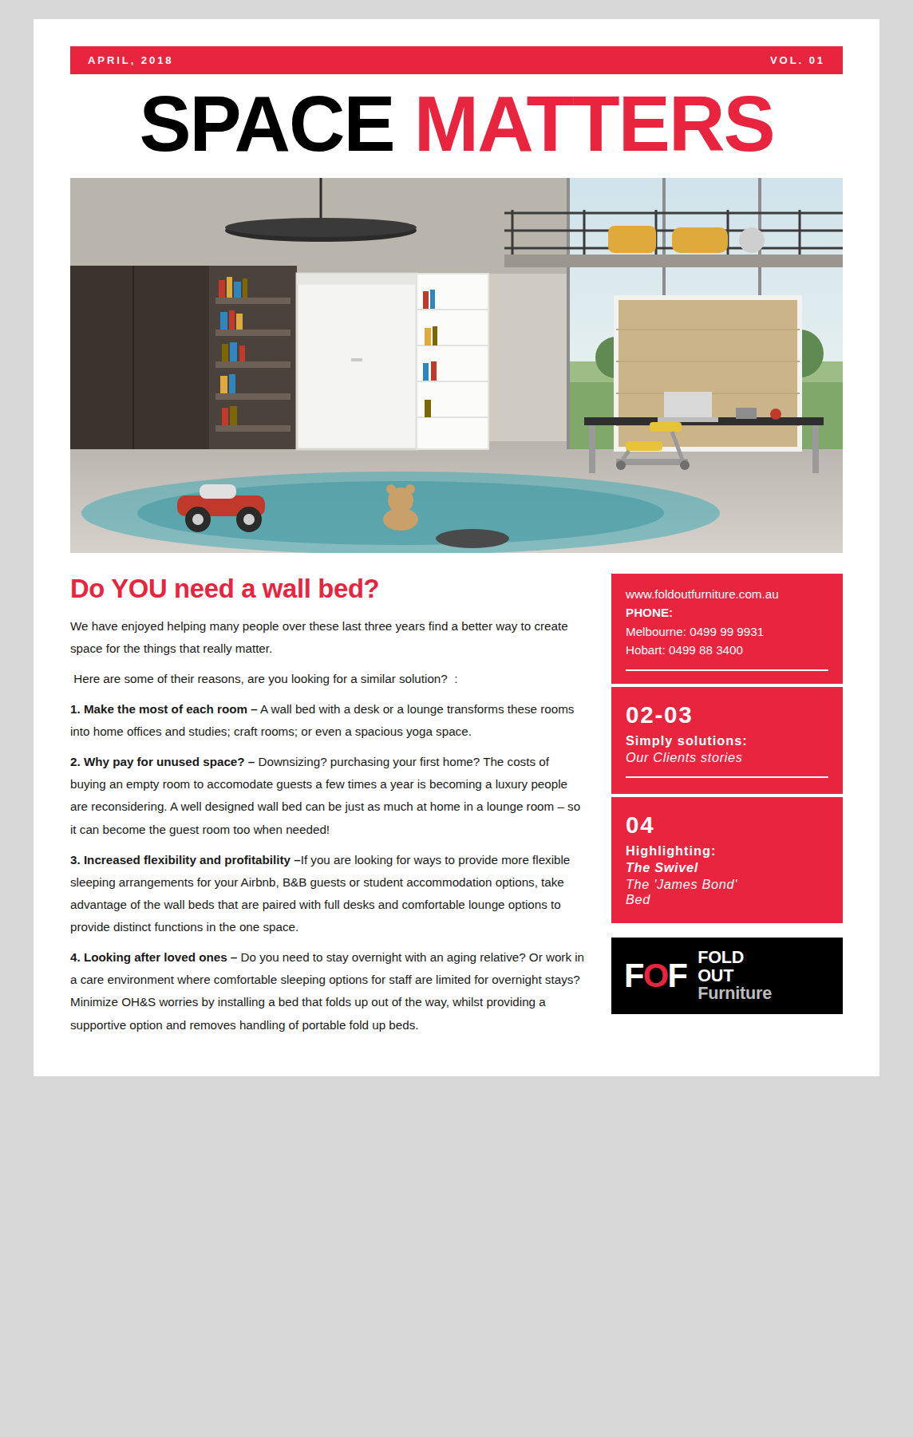APRIL, 2018 VOL. 01
SPACE MATTERS
Do YOU need a wall bed?
We have enjoyed helping many people over these last three years find a better way to create space for the things that really matter.
Here are some of their reasons, are you looking for a similar solution? :
1. Make the most of each room – A wall bed with a desk or a lounge transforms these rooms into home offices and studies; craft rooms; or even a spacious yoga space.
2. Why pay for unused space? – Downsizing? purchasing your first home? The costs of buying an empty room to accomodate guests a few times a year is becoming a luxury people are reconsidering. A well designed wall bed can be just as much at home in a lounge room – so it can become the guest room too when needed!
3. Increased flexibility and profitability –If you are looking for ways to provide more flexible sleeping arrangements for your Airbnb, B&B guests or student accommodation options, take advantage of the wall beds that are paired with full desks and comfortable lounge options to provide distinct functions in the one space.
4. Looking after loved ones – Do you need to stay overnight with an aging relative? Or work in a care environment where comfortable sleeping options for staff are limited for overnight stays? Minimize OH&S worries by installing a bed that folds up out of the way, whilst providing a supportive option and removes handling of portable fold up beds.
www.foldoutfurniture.com.au
PHONE:
Melbourne: 0499 99 9931
Hobart: 0499 88 3400
02-03
Simply solutions:
Our Clients stories
04
Highlighting:
The Swivel
The 'James Bond'
Bed
FOF
FOLD
OUT
Furniture